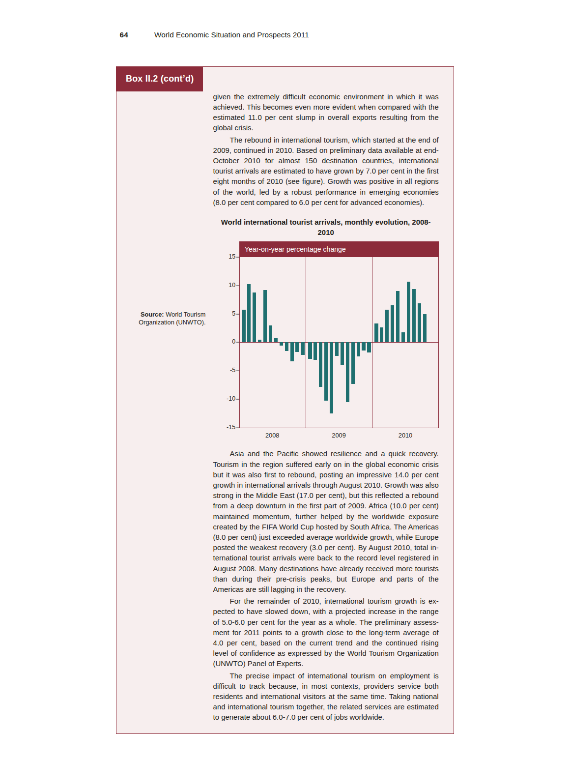64
World Economic Situation and Prospects 2011
Box II.2 (cont’d)
Source: World Tourism Organization (UNWTO).
given the extremely difficult economic environment in which it was achieved. This becomes even more evident when compared with the estimated 11.0 per cent slump in overall exports resulting from the global crisis.
The rebound in international tourism, which started at the end of 2009, continued in 2010. Based on preliminary data available at end-October 2010 for almost 150 destination countries, international tourist arrivals are estimated to have grown by 7.0 per cent in the first eight months of 2010 (see figure). Growth was positive in all regions of the world, led by a robust performance in emerging economies (8.0 per cent compared to 6.0 per cent for advanced economies).
World international tourist arrivals, monthly evolution, 2008-2010
Year-on-year percentage change
15
10
5
0
-5
-10
-15
2008
2009
2010
Asia and the Pacific showed resilience and a quick recovery. Tourism in the region suffered early on in the global economic crisis but it was also first to rebound, posting an impressive 14.0 per cent growth in international arrivals through August 2010. Growth was also strong in the Middle East (17.0 per cent), but this reflected a rebound from a deep downturn in the first part of 2009. Africa (10.0 per cent) maintained momentum, further helped by the worldwide exposure created by the FIFA World Cup hosted by South Africa. The Americas (8.0 per cent) just exceeded average worldwide growth, while Europe posted the weakest recovery (3.0 per cent). By August 2010, total international tourist arrivals were back to the record level registered in August 2008. Many destinations have already received more tourists than during their pre-crisis peaks, but Europe and parts of the Americas are still lagging in the recovery.
For the remainder of 2010, international tourism growth is expected to have slowed down, with a projected increase in the range of 5.0-6.0 per cent for the year as a whole. The preliminary assessment for 2011 points to a growth close to the long-term average of 4.0 per cent, based on the current trend and the continued rising level of confidence as expressed by the World Tourism Organization (UNWTO) Panel of Experts.
The precise impact of international tourism on employment is difficult to track because, in most contexts, providers service both residents and international visitors at the same time. Taking national and international tourism together, the related services are estimated to generate about 6.0-7.0 per cent of jobs worldwide.